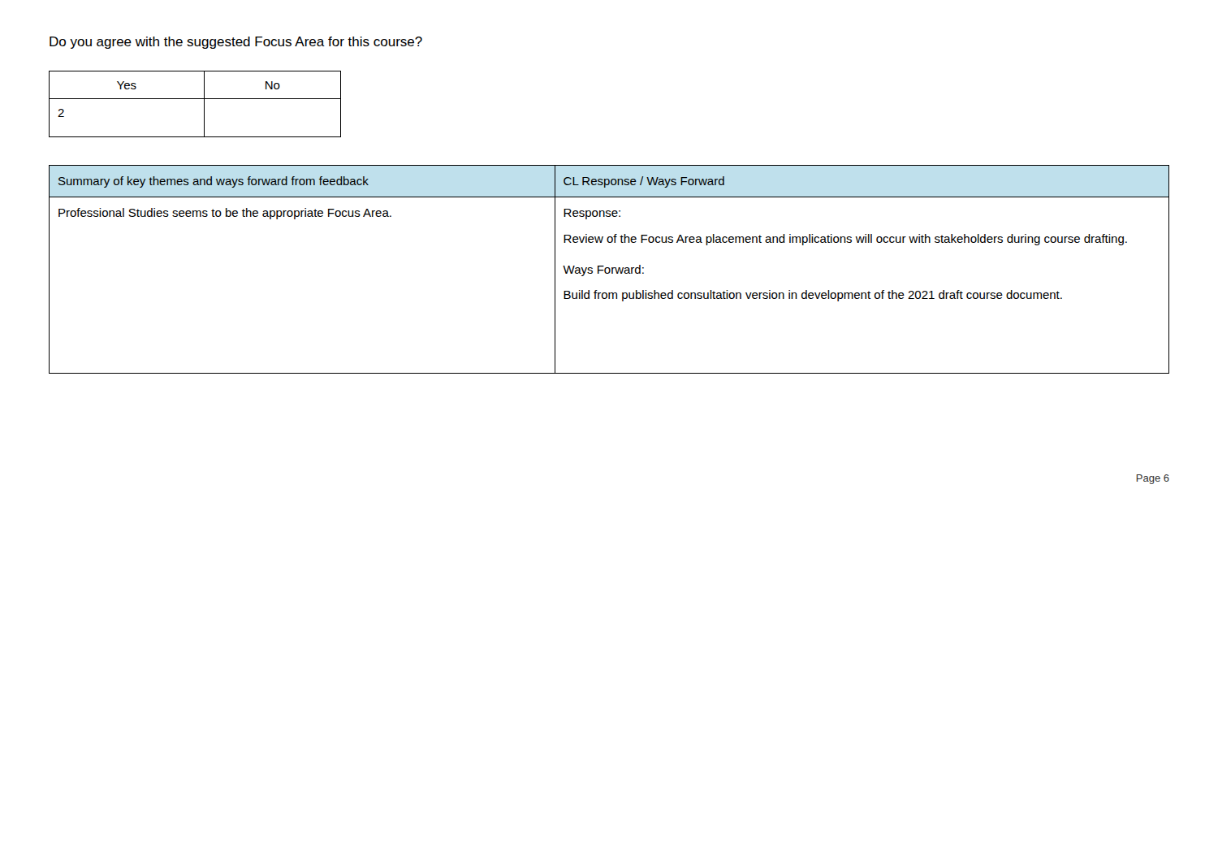Do you agree with the suggested Focus Area for this course?
| Yes | No |
| --- | --- |
| 2 | |
| Summary of key themes and ways forward from feedback | CL Response / Ways Forward |
| --- | --- |
| Professional Studies seems to be the appropriate Focus Area. | Response: Review of the Focus Area placement and implications will occur with stakeholders during course drafting. Ways Forward: Build from published consultation version in development of the 2021 draft course document. |
Page 6